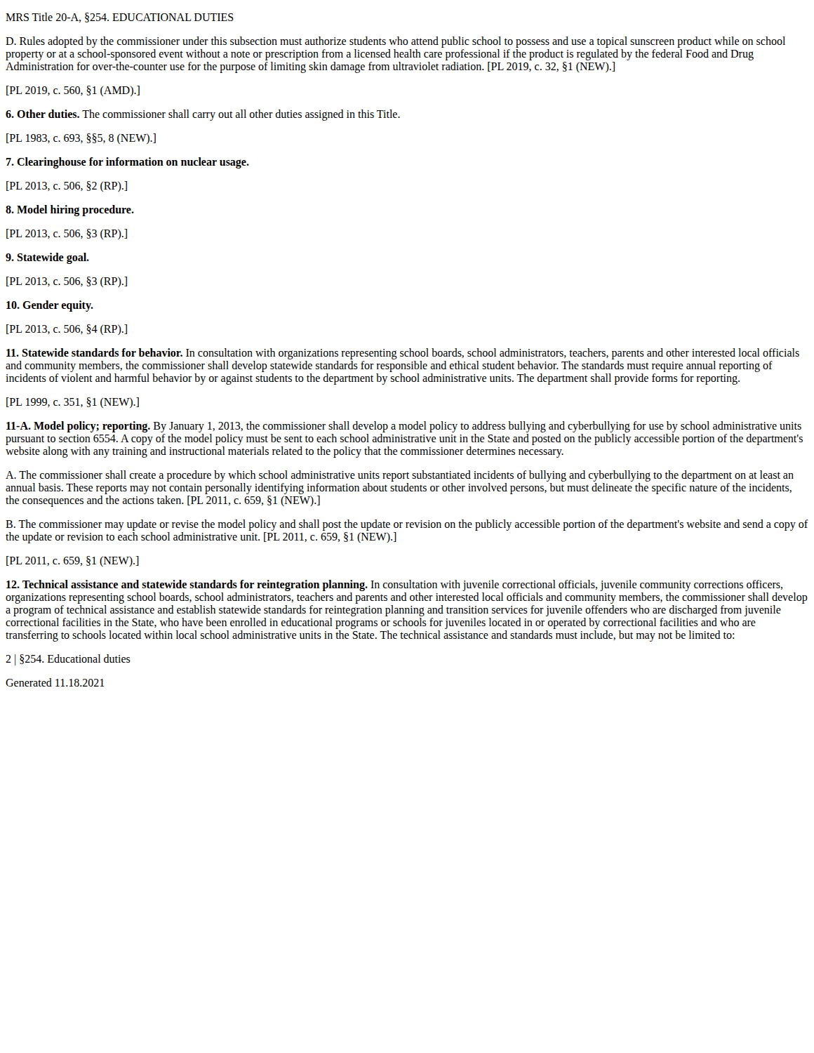MRS Title 20-A, §254. EDUCATIONAL DUTIES
D. Rules adopted by the commissioner under this subsection must authorize students who attend public school to possess and use a topical sunscreen product while on school property or at a school-sponsored event without a note or prescription from a licensed health care professional if the product is regulated by the federal Food and Drug Administration for over-the-counter use for the purpose of limiting skin damage from ultraviolet radiation. [PL 2019, c. 32, §1 (NEW).]
[PL 2019, c. 560, §1 (AMD).]
6. Other duties. The commissioner shall carry out all other duties assigned in this Title.
[PL 1983, c. 693, §§5, 8 (NEW).]
7. Clearinghouse for information on nuclear usage.
[PL 2013, c. 506, §2 (RP).]
8. Model hiring procedure.
[PL 2013, c. 506, §3 (RP).]
9. Statewide goal.
[PL 2013, c. 506, §3 (RP).]
10. Gender equity.
[PL 2013, c. 506, §4 (RP).]
11. Statewide standards for behavior. In consultation with organizations representing school boards, school administrators, teachers, parents and other interested local officials and community members, the commissioner shall develop statewide standards for responsible and ethical student behavior. The standards must require annual reporting of incidents of violent and harmful behavior by or against students to the department by school administrative units. The department shall provide forms for reporting.
[PL 1999, c. 351, §1 (NEW).]
11-A. Model policy; reporting. By January 1, 2013, the commissioner shall develop a model policy to address bullying and cyberbullying for use by school administrative units pursuant to section 6554. A copy of the model policy must be sent to each school administrative unit in the State and posted on the publicly accessible portion of the department's website along with any training and instructional materials related to the policy that the commissioner determines necessary.
A. The commissioner shall create a procedure by which school administrative units report substantiated incidents of bullying and cyberbullying to the department on at least an annual basis. These reports may not contain personally identifying information about students or other involved persons, but must delineate the specific nature of the incidents, the consequences and the actions taken. [PL 2011, c. 659, §1 (NEW).]
B. The commissioner may update or revise the model policy and shall post the update or revision on the publicly accessible portion of the department's website and send a copy of the update or revision to each school administrative unit. [PL 2011, c. 659, §1 (NEW).]
[PL 2011, c. 659, §1 (NEW).]
12. Technical assistance and statewide standards for reintegration planning. In consultation with juvenile correctional officials, juvenile community corrections officers, organizations representing school boards, school administrators, teachers and parents and other interested local officials and community members, the commissioner shall develop a program of technical assistance and establish statewide standards for reintegration planning and transition services for juvenile offenders who are discharged from juvenile correctional facilities in the State, who have been enrolled in educational programs or schools for juveniles located in or operated by correctional facilities and who are transferring to schools located within local school administrative units in the State. The technical assistance and standards must include, but may not be limited to:
2 | §254. Educational duties
Generated 11.18.2021